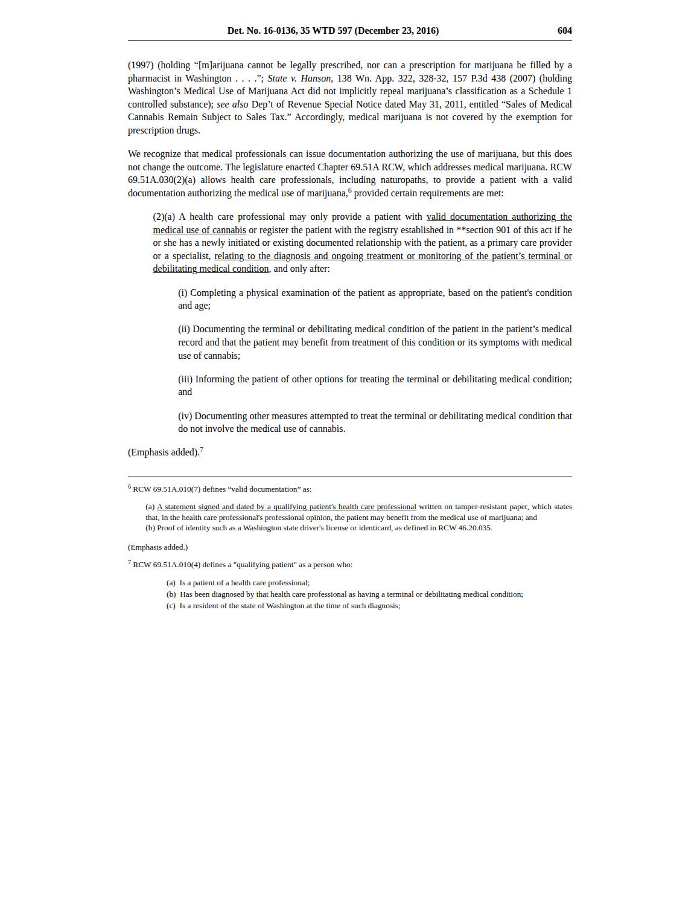Det. No. 16-0136, 35 WTD 597 (December 23, 2016) 604
(1997) (holding “[m]arijuana cannot be legally prescribed, nor can a prescription for marijuana be filled by a pharmacist in Washington . . . .”; State v. Hanson, 138 Wn. App. 322, 328-32, 157 P.3d 438 (2007) (holding Washington’s Medical Use of Marijuana Act did not implicitly repeal marijuana’s classification as a Schedule 1 controlled substance); see also Dep’t of Revenue Special Notice dated May 31, 2011, entitled “Sales of Medical Cannabis Remain Subject to Sales Tax.” Accordingly, medical marijuana is not covered by the exemption for prescription drugs.
We recognize that medical professionals can issue documentation authorizing the use of marijuana, but this does not change the outcome. The legislature enacted Chapter 69.51A RCW, which addresses medical marijuana. RCW 69.51A.030(2)(a) allows health care professionals, including naturopaths, to provide a patient with a valid documentation authorizing the medical use of marijuana,6 provided certain requirements are met:
(2)(a) A health care professional may only provide a patient with valid documentation authorizing the medical use of cannabis or register the patient with the registry established in **section 901 of this act if he or she has a newly initiated or existing documented relationship with the patient, as a primary care provider or a specialist, relating to the diagnosis and ongoing treatment or monitoring of the patient’s terminal or debilitating medical condition, and only after:
(i) Completing a physical examination of the patient as appropriate, based on the patient's condition and age;
(ii) Documenting the terminal or debilitating medical condition of the patient in the patient’s medical record and that the patient may benefit from treatment of this condition or its symptoms with medical use of cannabis;
(iii) Informing the patient of other options for treating the terminal or debilitating medical condition; and
(iv) Documenting other measures attempted to treat the terminal or debilitating medical condition that do not involve the medical use of cannabis.
(Emphasis added).7
6 RCW 69.51A.010(7) defines “valid documentation” as:
(a) A statement signed and dated by a qualifying patient's health care professional written on tamper-resistant paper, which states that, in the health care professional's professional opinion, the patient may benefit from the medical use of marijuana; and
(b) Proof of identity such as a Washington state driver's license or identicard, as defined in RCW 46.20.035.
(Emphasis added.)
7 RCW 69.51A.010(4) defines a "qualifying patient" as a person who:
(a) Is a patient of a health care professional;
(b) Has been diagnosed by that health care professional as having a terminal or debilitating medical condition;
(c) Is a resident of the state of Washington at the time of such diagnosis;